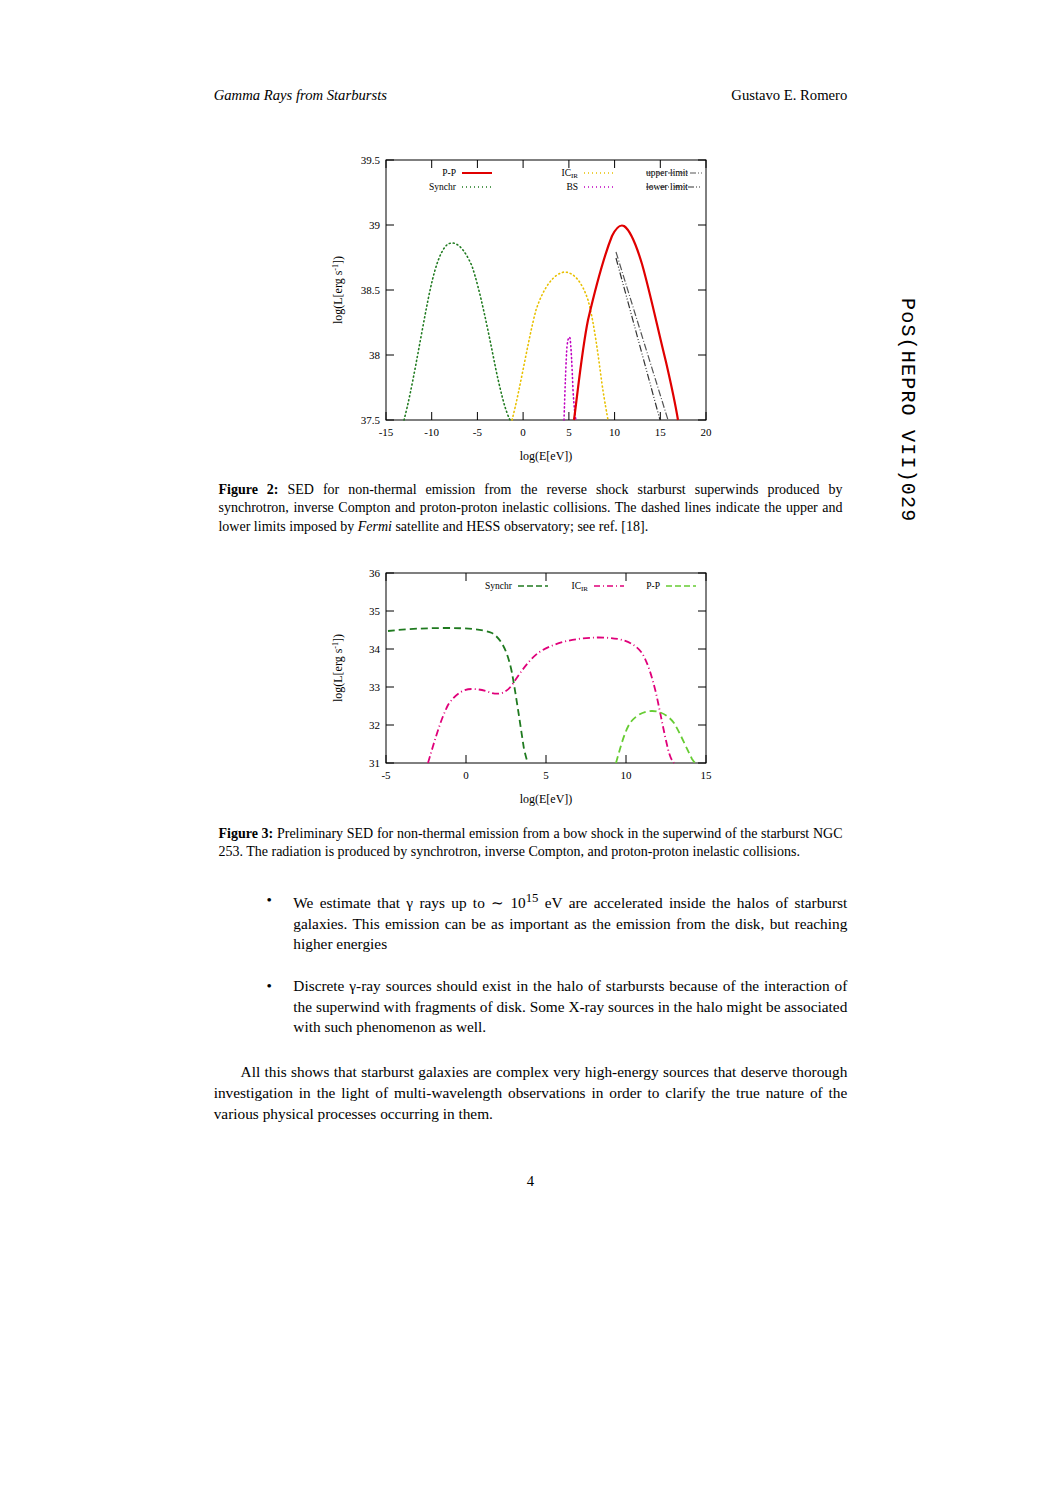Gamma Rays from Starbursts Gustavo E. Romero
PoS(HEPRO VII)029
39.5 39 38.5 38 37.5 -15 -10 -5 0 5 10 15 20 log(E[eV]) log(L[erg s-1]) P-P Synchr ICIR BS upper limit lower limit
Figure 2: SED for non-thermal emission from the reverse shock starburst superwinds produced by synchrotron, inverse Compton and proton-proton inelastic collisions. The dashed lines indicate the upper and lower limits imposed by Fermi satellite and HESS observatory; see ref. [18].
36 35 34 33 32 31 -5 0 5 10 15 log(E[eV]) log(L[erg s-1]) Synchr ICIR P-P
Figure 3: Preliminary SED for non-thermal emission from a bow shock in the superwind of the starburst NGC 253. The radiation is produced by synchrotron, inverse Compton, and proton-proton inelastic collisions.
We estimate that γ rays up to ∼ 1015 eV are accelerated inside the halos of starburst galaxies. This emission can be as important as the emission from the disk, but reaching higher energies
Discrete γ-ray sources should exist in the halo of starbursts because of the interaction of the superwind with fragments of disk. Some X-ray sources in the halo might be associated with such phenomenon as well.
All this shows that starburst galaxies are complex very high-energy sources that deserve thorough investigation in the light of multi-wavelength observations in order to clarify the true nature of the various physical processes occurring in them.
4